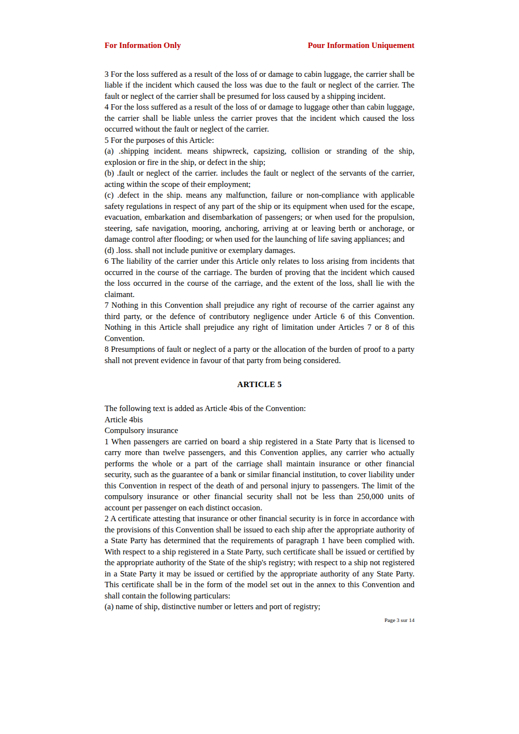For Information Only Pour Information Uniquement
3 For the loss suffered as a result of the loss of or damage to cabin luggage, the carrier shall be liable if the incident which caused the loss was due to the fault or neglect of the carrier. The fault or neglect of the carrier shall be presumed for loss caused by a shipping incident.
4 For the loss suffered as a result of the loss of or damage to luggage other than cabin luggage, the carrier shall be liable unless the carrier proves that the incident which caused the loss occurred without the fault or neglect of the carrier.
5 For the purposes of this Article:
(a) .shipping incident. means shipwreck, capsizing, collision or stranding of the ship, explosion or fire in the ship, or defect in the ship;
(b) .fault or neglect of the carrier. includes the fault or neglect of the servants of the carrier, acting within the scope of their employment;
(c) .defect in the ship. means any malfunction, failure or non-compliance with applicable safety regulations in respect of any part of the ship or its equipment when used for the escape, evacuation, embarkation and disembarkation of passengers; or when used for the propulsion, steering, safe navigation, mooring, anchoring, arriving at or leaving berth or anchorage, or damage control after flooding; or when used for the launching of life saving appliances; and
(d) .loss. shall not include punitive or exemplary damages.
6 The liability of the carrier under this Article only relates to loss arising from incidents that occurred in the course of the carriage. The burden of proving that the incident which caused the loss occurred in the course of the carriage, and the extent of the loss, shall lie with the claimant.
7 Nothing in this Convention shall prejudice any right of recourse of the carrier against any third party, or the defence of contributory negligence under Article 6 of this Convention. Nothing in this Article shall prejudice any right of limitation under Articles 7 or 8 of this Convention.
8 Presumptions of fault or neglect of a party or the allocation of the burden of proof to a party shall not prevent evidence in favour of that party from being considered.
ARTICLE 5
The following text is added as Article 4bis of the Convention:
Article 4bis
Compulsory insurance
1 When passengers are carried on board a ship registered in a State Party that is licensed to carry more than twelve passengers, and this Convention applies, any carrier who actually performs the whole or a part of the carriage shall maintain insurance or other financial security, such as the guarantee of a bank or similar financial institution, to cover liability under this Convention in respect of the death of and personal injury to passengers. The limit of the compulsory insurance or other financial security shall not be less than 250,000 units of account per passenger on each distinct occasion.
2 A certificate attesting that insurance or other financial security is in force in accordance with the provisions of this Convention shall be issued to each ship after the appropriate authority of a State Party has determined that the requirements of paragraph 1 have been complied with. With respect to a ship registered in a State Party, such certificate shall be issued or certified by the appropriate authority of the State of the ship's registry; with respect to a ship not registered in a State Party it may be issued or certified by the appropriate authority of any State Party. This certificate shall be in the form of the model set out in the annex to this Convention and shall contain the following particulars:
(a) name of ship, distinctive number or letters and port of registry;
Page 3 sur 14